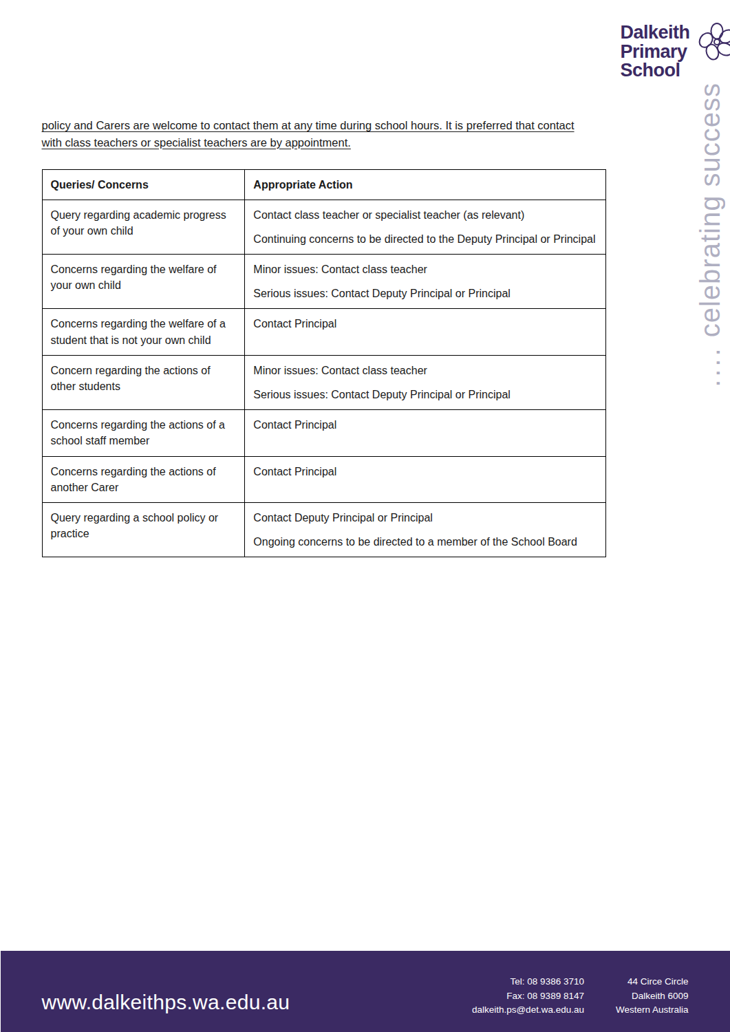Dalkeith
Primary
School
.... celebrating success
policy and Carers are welcome to contact them at any time during school hours. It is preferred that contact with class teachers or specialist teachers are by appointment.
| Queries/ Concerns | Appropriate Action |
| --- | --- |
| Query regarding academic progress of your own child | Contact class teacher or specialist teacher (as relevant) Continuing concerns to be directed to the Deputy Principal or Principal |
| Concerns regarding the welfare of your own child | Minor issues: Contact class teacher Serious issues: Contact Deputy Principal or Principal |
| Concerns regarding the welfare of a student that is not your own child | Contact Principal |
| Concern regarding the actions of other students | Minor issues: Contact class teacher Serious issues: Contact Deputy Principal or Principal |
| Concerns regarding the actions of a school staff member | Contact Principal |
| Concerns regarding the actions of another Carer | Contact Principal |
| Query regarding a school policy or practice | Contact Deputy Principal or Principal Ongoing concerns to be directed to a member of the School Board |
www.dalkeithps.wa.edu.au
Tel: 08 9386 3710
Fax: 08 9389 8147
dalkeith.ps@det.wa.edu.au
44 Circe Circle
Dalkeith 6009
Western Australia